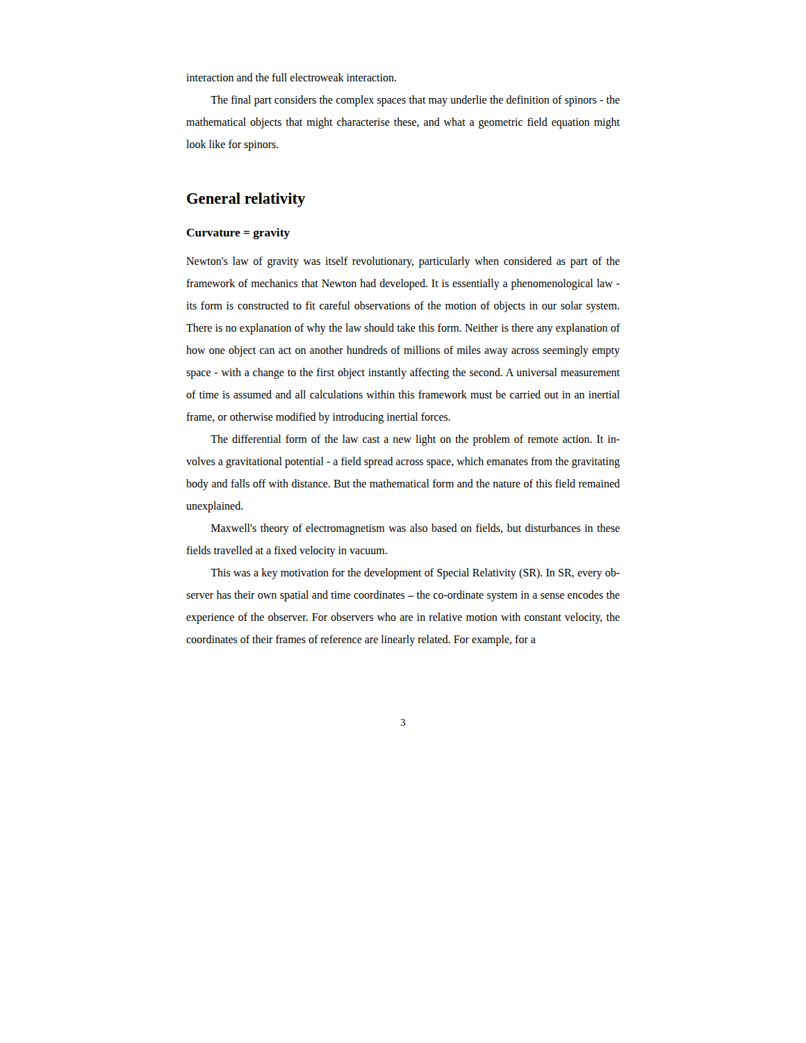interaction and the full electroweak interaction.
The final part considers the complex spaces that may underlie the definition of spinors - the mathematical objects that might characterise these, and what a geometric field equation might look like for spinors.
General relativity
Curvature = gravity
Newton's law of gravity was itself revolutionary, particularly when considered as part of the framework of mechanics that Newton had developed. It is essentially a phenomenological law - its form is constructed to fit careful observations of the motion of objects in our solar system. There is no explanation of why the law should take this form. Neither is there any explanation of how one object can act on another hundreds of millions of miles away across seemingly empty space - with a change to the first object instantly affecting the second. A universal measurement of time is assumed and all calculations within this framework must be carried out in an inertial frame, or otherwise modified by introducing inertial forces.
The differential form of the law cast a new light on the problem of remote action. It involves a gravitational potential - a field spread across space, which emanates from the gravitating body and falls off with distance. But the mathematical form and the nature of this field remained unexplained.
Maxwell's theory of electromagnetism was also based on fields, but disturbances in these fields travelled at a fixed velocity in vacuum.
This was a key motivation for the development of Special Relativity (SR). In SR, every observer has their own spatial and time coordinates – the co-ordinate system in a sense encodes the experience of the observer. For observers who are in relative motion with constant velocity, the coordinates of their frames of reference are linearly related. For example, for a
3